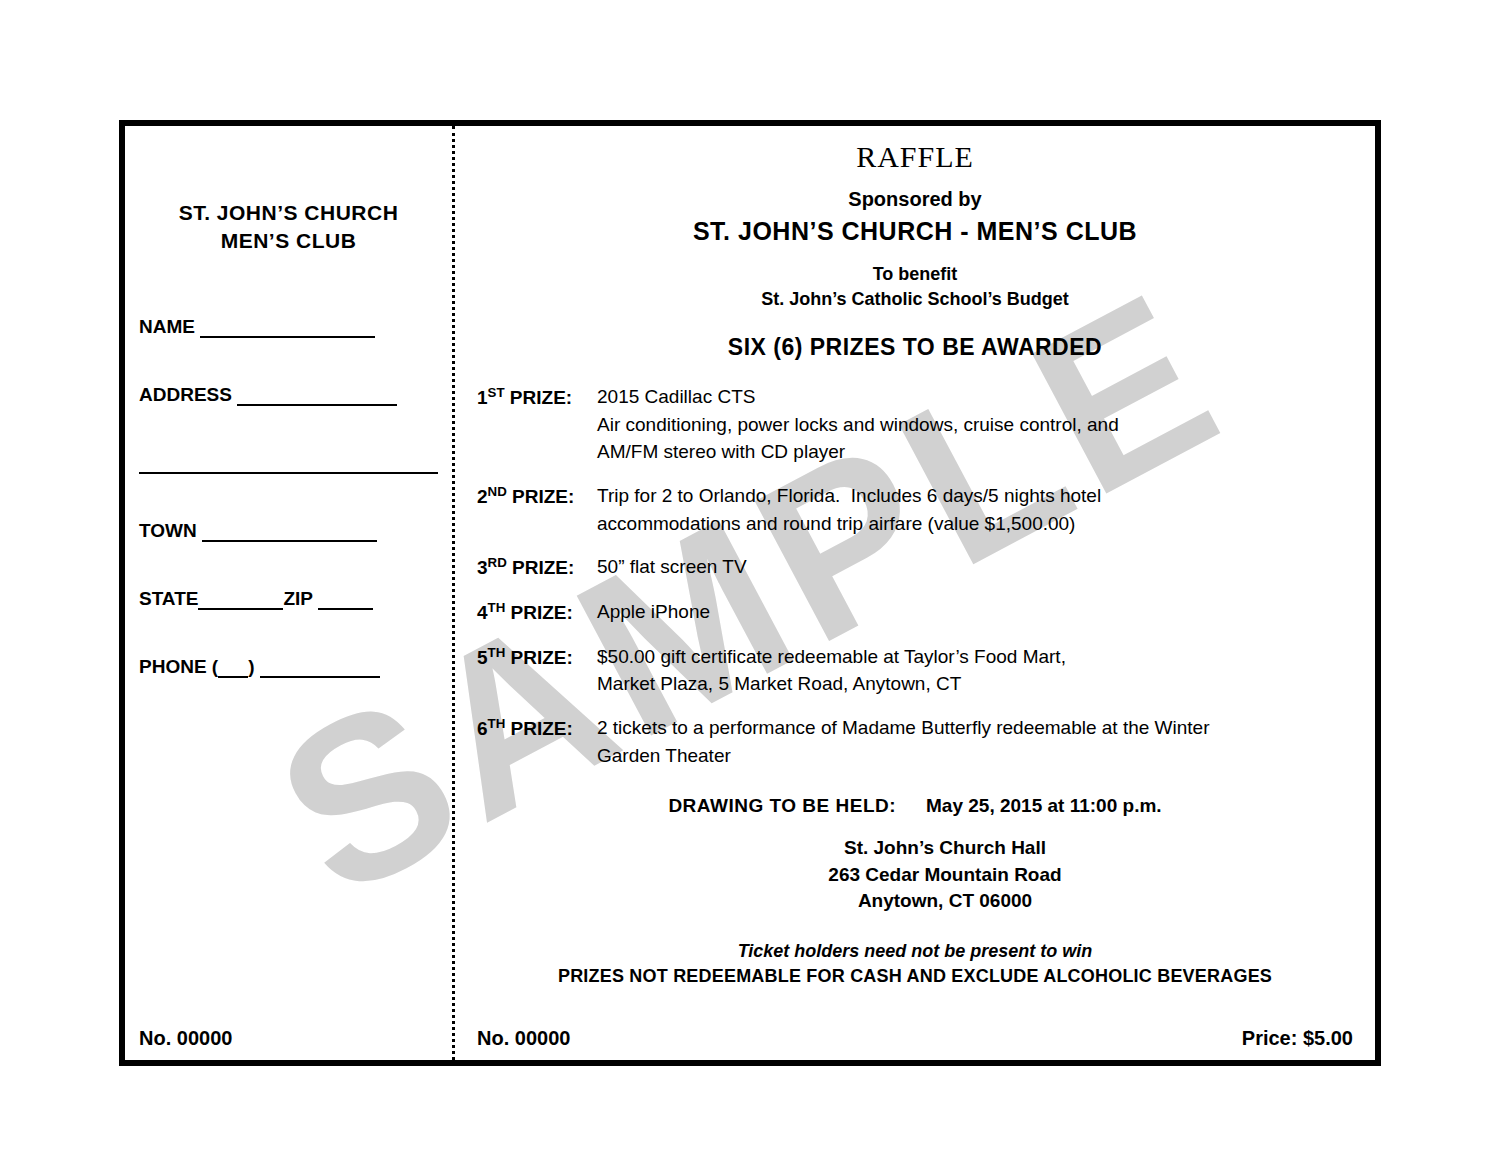SAMPLE
ST. JOHN’S CHURCH
MEN’S CLUB
NAME
ADDRESS
TOWN
STATE ZIP
PHONE ( )
No. 00000
RAFFLE
Sponsored by
ST. JOHN’S CHURCH - MEN’S CLUB
To benefit
St. John’s Catholic School’s Budget
SIX (6) PRIZES TO BE AWARDED
1ST PRIZE:
2015 Cadillac CTS
Air conditioning, power locks and windows, cruise control, and AM/FM stereo with CD player
2nd PRIZE:
Trip for 2 to Orlando, Florida. Includes 6 days/5 nights hotel
accommodations and round trip airfare (value $1,500.00)
3rd PRIZE:
50” flat screen TV
4th PRIZE:
Apple iPhone
5th PRIZE:
$50.00 gift certificate redeemable at Taylor’s Food Mart,
Market Plaza, 5 Market Road, Anytown, CT
6th PRIZE:
2 tickets to a performance of Madame Butterfly redeemable at the Winter
Garden Theater
DRAWING TO BE HELD: May 25, 2015 at 11:00 p.m.
St. John’s Church Hall
263 Cedar Mountain Road
Anytown, CT 06000
Ticket holders need not be present to win PRIZES NOT REDEEMABLE FOR CASH AND EXCLUDE ALCOHOLIC BEVERAGES
No. 00000 Price: $5.00